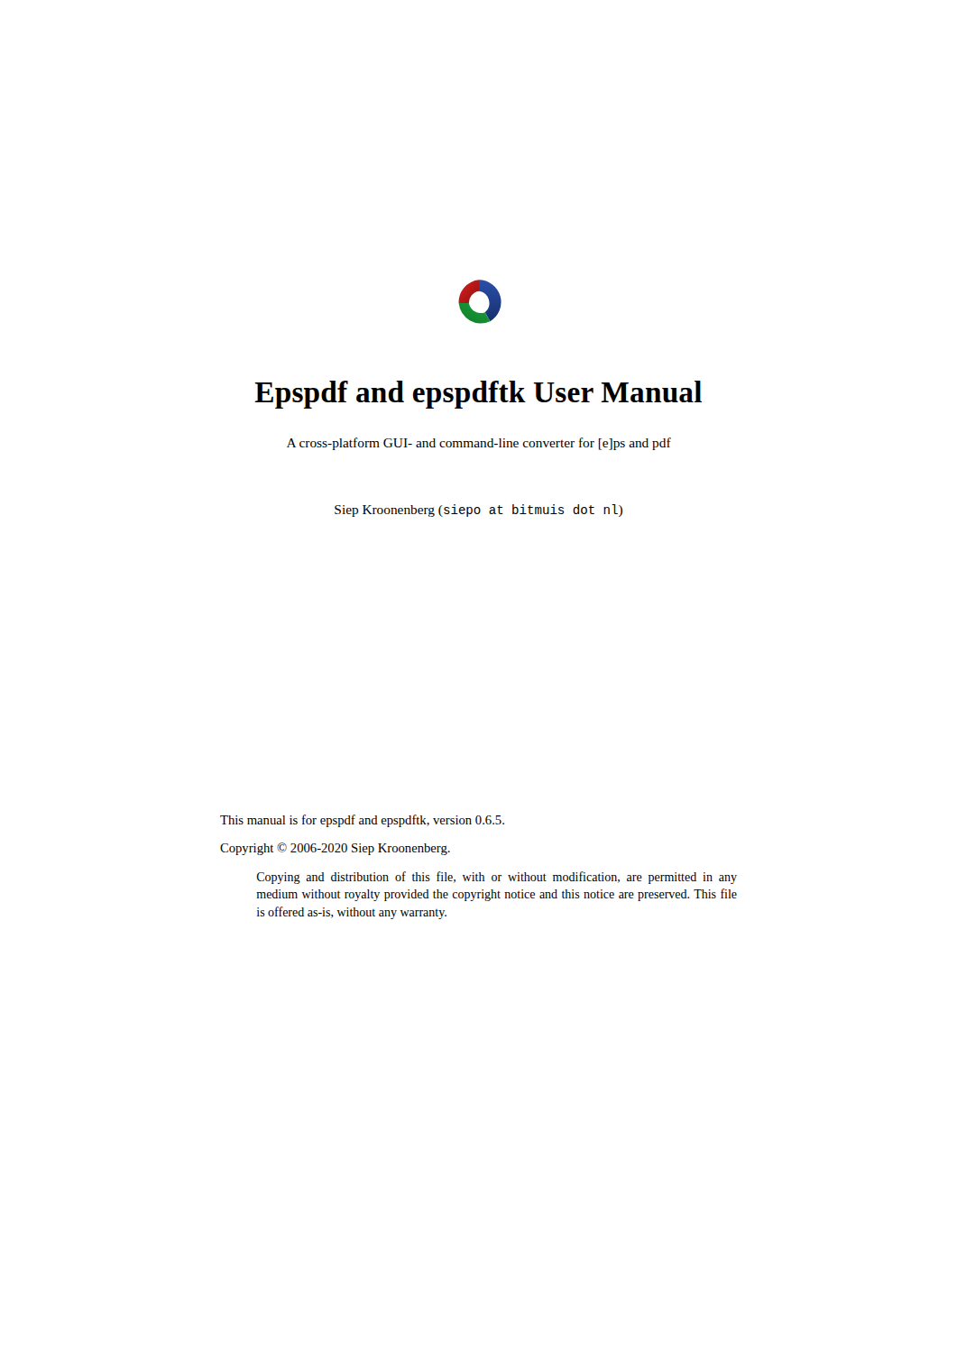Epspdf and epspdftk User Manual
A cross-platform GUI- and command-line converter for [e]ps and pdf
Siep Kroonenberg (siepo at bitmuis dot nl)
This manual is for epspdf and epspdftk, version 0.6.5.
Copyright © 2006-2020 Siep Kroonenberg.
Copying and distribution of this file, with or without modification, are permitted in any medium without royalty provided the copyright notice and this notice are preserved. This file is offered as-is, without any warranty.